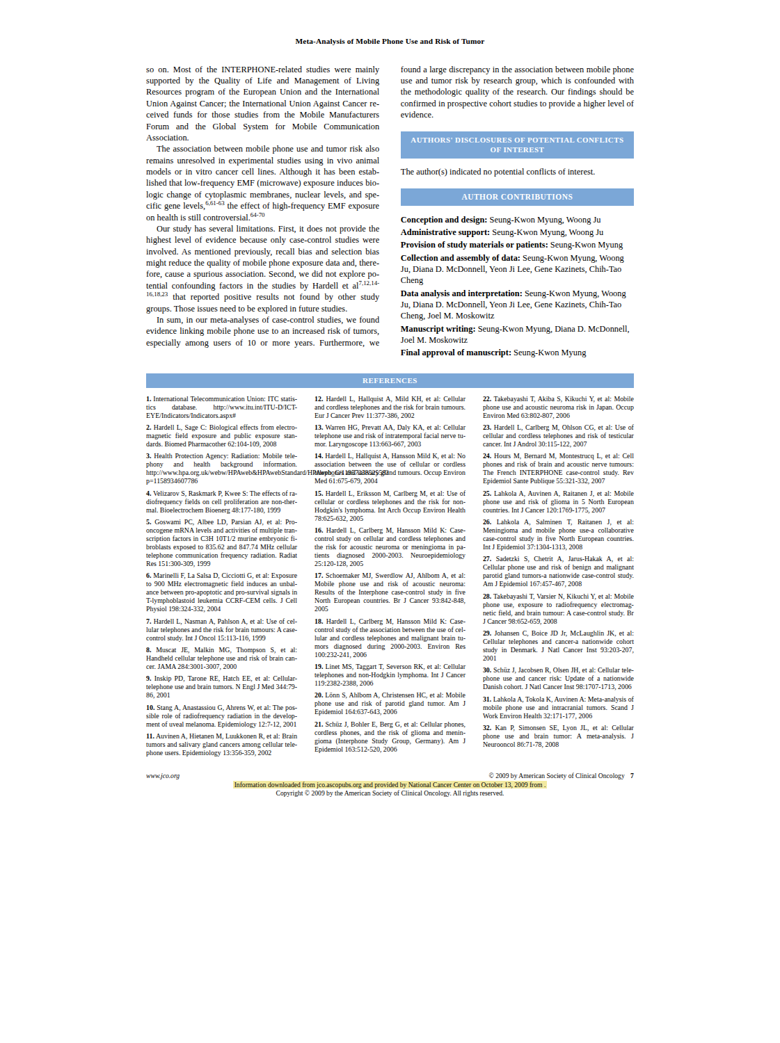Meta-Analysis of Mobile Phone Use and Risk of Tumor
so on. Most of the INTERPHONE-related studies were mainly supported by the Quality of Life and Management of Living Resources program of the European Union and the International Union Against Cancer; the International Union Against Cancer received funds for those studies from the Mobile Manufacturers Forum and the Global System for Mobile Communication Association.
The association between mobile phone use and tumor risk also remains unresolved in experimental studies using in vivo animal models or in vitro cancer cell lines. Although it has been established that low-frequency EMF (microwave) exposure induces biologic change of cytoplasmic membranes, nuclear levels, and specific gene levels,6,61-63 the effect of high-frequency EMF exposure on health is still controversial.64-70
Our study has several limitations. First, it does not provide the highest level of evidence because only case-control studies were involved. As mentioned previously, recall bias and selection bias might reduce the quality of mobile phone exposure data and, therefore, cause a spurious association. Second, we did not explore potential confounding factors in the studies by Hardell et al7,12,14-16,18,23 that reported positive results not found by other study groups. Those issues need to be explored in future studies.
In sum, in our meta-analyses of case-control studies, we found evidence linking mobile phone use to an increased risk of tumors, especially among users of 10 or more years. Furthermore, we found a large discrepancy in the association between mobile phone use and tumor risk by research group, which is confounded with the methodologic quality of the research. Our findings should be confirmed in prospective cohort studies to provide a higher level of evidence.
AUTHORS' DISCLOSURES OF POTENTIAL CONFLICTS
OF INTEREST
The author(s) indicated no potential conflicts of interest.
AUTHOR CONTRIBUTIONS
Conception and design: Seung-Kwon Myung, Woong Ju
Administrative support: Seung-Kwon Myung, Woong Ju
Provision of study materials or patients: Seung-Kwon Myung
Collection and assembly of data: Seung-Kwon Myung, Woong Ju, Diana D. McDonnell, Yeon Ji Lee, Gene Kazinets, Chih-Tao Cheng
Data analysis and interpretation: Seung-Kwon Myung, Woong Ju, Diana D. McDonnell, Yeon Ji Lee, Gene Kazinets, Chih-Tao Cheng, Joel M. Moskowitz
Manuscript writing: Seung-Kwon Myung, Diana D. McDonnell, Joel M. Moskowitz
Final approval of manuscript: Seung-Kwon Myung
REFERENCES
1. International Telecommunication Union: ITC statistics database. http://www.itu.int/ITU-D/ICT-EYE/Indicators/Indicators.aspx#
2. Hardell L, Sage C: Biological effects from electromagnetic field exposure and public exposure standards. Biomed Pharmacother 62:104-109, 2008
3. Health Protection Agency: Radiation: Mobile telephony and health background information. http://www.hpa.org.uk/webw/HPAweb&HPAwebStandard/HPAweb_C/1195733852558?p=1158934607786
4. Velizarov S, Raskmark P, Kwee S: The effects of radiofrequency fields on cell proliferation are non-thermal. Bioelectrochem Bioenerg 48:177-180, 1999
5. Goswami PC, Albee LD, Parsian AJ, et al: Pro-oncogene mRNA levels and activities of multiple transcription factors in C3H 10T1/2 murine embryonic fibroblasts exposed to 835.62 and 847.74 MHz cellular telephone communication frequency radiation. Radiat Res 151:300-309, 1999
6. Marinelli F, La Salsa D, Cicciotti G, et al: Exposure to 900 MHz electromagnetic field induces an unbalance between pro-apoptotic and pro-survival signals in T-lymphoblastoid leukemia CCRF-CEM cells. J Cell Physiol 198:324-332, 2004
7. Hardell L, Nasman A, Pahlson A, et al: Use of cellular telephones and the risk for brain tumours: A case-control study. Int J Oncol 15:113-116, 1999
8. Muscat JE, Malkin MG, Thompson S, et al: Handheld cellular telephone use and risk of brain cancer. JAMA 284:3001-3007, 2000
9. Inskip PD, Tarone RE, Hatch EE, et al: Cellular-telephone use and brain tumors. N Engl J Med 344:79-86, 2001
10. Stang A, Anastassiou G, Ahrens W, et al: The possible role of radiofrequency radiation in the development of uveal melanoma. Epidemiology 12:7-12, 2001
11. Auvinen A, Hietanen M, Luukkonen R, et al: Brain tumors and salivary gland cancers among cellular telephone users. Epidemiology 13:356-359, 2002
12. Hardell L, Hallquist A, Mild KH, et al: Cellular and cordless telephones and the risk for brain tumours. Eur J Cancer Prev 11:377-386, 2002
13. Warren HG, Prevatt AA, Daly KA, et al: Cellular telephone use and risk of intratemporal facial nerve tumor. Laryngoscope 113:663-667, 2003
14. Hardell L, Hallquist A, Hansson Mild K, et al: No association between the use of cellular or cordless telephones and salivary gland tumours. Occup Environ Med 61:675-679, 2004
15. Hardell L, Eriksson M, Carlberg M, et al: Use of cellular or cordless telephones and the risk for non-Hodgkin's lymphoma. Int Arch Occup Environ Health 78:625-632, 2005
16. Hardell L, Carlberg M, Hansson Mild K: Case-control study on cellular and cordless telephones and the risk for acoustic neuroma or meningioma in patients diagnosed 2000-2003. Neuroepidemiology 25:120-128, 2005
17. Schoemaker MJ, Swerdlow AJ, Ahlbom A, et al: Mobile phone use and risk of acoustic neuroma: Results of the Interphone case-control study in five North European countries. Br J Cancer 93:842-848, 2005
18. Hardell L, Carlberg M, Hansson Mild K: Case-control study of the association between the use of cellular and cordless telephones and malignant brain tumors diagnosed during 2000-2003. Environ Res 100:232-241, 2006
19. Linet MS, Taggart T, Severson RK, et al: Cellular telephones and non-Hodgkin lymphoma. Int J Cancer 119:2382-2388, 2006
20. Lönn S, Ahlbom A, Christensen HC, et al: Mobile phone use and risk of parotid gland tumor. Am J Epidemiol 164:637-643, 2006
21. Schüz J, Bohler E, Berg G, et al: Cellular phones, cordless phones, and the risk of glioma and meningioma (Interphone Study Group, Germany). Am J Epidemiol 163:512-520, 2006
22. Takebayashi T, Akiba S, Kikuchi Y, et al: Mobile phone use and acoustic neuroma risk in Japan. Occup Environ Med 63:802-807, 2006
23. Hardell L, Carlberg M, Ohlson CG, et al: Use of cellular and cordless telephones and risk of testicular cancer. Int J Androl 30:115-122, 2007
24. Hours M, Bernard M, Montestrucq L, et al: Cell phones and risk of brain and acoustic nerve tumours: The French INTERPHONE case-control study. Rev Epidemiol Sante Publique 55:321-332, 2007
25. Lahkola A, Auvinen A, Raitanen J, et al: Mobile phone use and risk of glioma in 5 North European countries. Int J Cancer 120:1769-1775, 2007
26. Lahkola A, Salminen T, Raitanen J, et al: Meningioma and mobile phone use-a collaborative case-control study in five North European countries. Int J Epidemiol 37:1304-1313, 2008
27. Sadetzki S, Chetrit A, Jarus-Hakak A, et al: Cellular phone use and risk of benign and malignant parotid gland tumors-a nationwide case-control study. Am J Epidemiol 167:457-467, 2008
28. Takebayashi T, Varsier N, Kikuchi Y, et al: Mobile phone use, exposure to radiofrequency electromagnetic field, and brain tumour: A case-control study. Br J Cancer 98:652-659, 2008
29. Johansen C, Boice JD Jr, McLaughlin JK, et al: Cellular telephones and cancer-a nationwide cohort study in Denmark. J Natl Cancer Inst 93:203-207, 2001
30. Schüz J, Jacobsen R, Olsen JH, et al: Cellular telephone use and cancer risk: Update of a nationwide Danish cohort. J Natl Cancer Inst 98:1707-1713, 2006
31. Lahkola A, Tokola K, Auvinen A: Meta-analysis of mobile phone use and intracranial tumors. Scand J Work Environ Health 32:171-177, 2006
32. Kan P, Simonsen SE, Lyon JL, et al: Cellular phone use and brain tumor: A meta-analysis. J Neurooncol 86:71-78, 2008
www.jco.org
© 2009 by American Society of Clinical Oncology 7
Information downloaded from jco.ascopubs.org and provided by National Cancer Center on October 13, 2009 from .
Copyright © 2009 by the American Society of Clinical Oncology. All rights reserved.